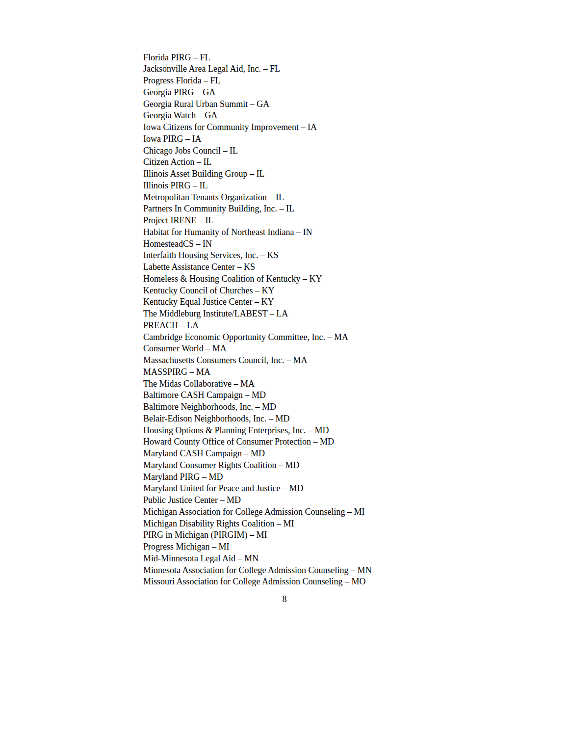Florida PIRG – FL
Jacksonville Area Legal Aid, Inc. – FL
Progress Florida – FL
Georgia PIRG – GA
Georgia Rural Urban Summit – GA
Georgia Watch – GA
Iowa Citizens for Community Improvement – IA
Iowa PIRG – IA
Chicago Jobs Council – IL
Citizen Action – IL
Illinois Asset Building Group – IL
Illinois PIRG – IL
Metropolitan Tenants Organization – IL
Partners In Community Building, Inc. – IL
Project IRENE – IL
Habitat for Humanity of Northeast Indiana – IN
HomesteadCS – IN
Interfaith Housing Services, Inc. – KS
Labette Assistance Center – KS
Homeless & Housing Coalition of Kentucky – KY
Kentucky Council of Churches – KY
Kentucky Equal Justice Center – KY
The Middleburg Institute/LABEST – LA
PREACH – LA
Cambridge Economic Opportunity Committee, Inc. – MA
Consumer World – MA
Massachusetts Consumers Council, Inc. – MA
MASSPIRG – MA
The Midas Collaborative – MA
Baltimore CASH Campaign – MD
Baltimore Neighborhoods, Inc. – MD
Belair-Edison Neighborhoods, Inc. – MD
Housing Options & Planning Enterprises, Inc. – MD
Howard County Office of Consumer Protection – MD
Maryland CASH Campaign – MD
Maryland Consumer Rights Coalition – MD
Maryland PIRG – MD
Maryland United for Peace and Justice – MD
Public Justice Center – MD
Michigan Association for College Admission Counseling – MI
Michigan Disability Rights Coalition – MI
PIRG in Michigan (PIRGIM) – MI
Progress Michigan – MI
Mid-Minnesota Legal Aid – MN
Minnesota Association for College Admission Counseling – MN
Missouri Association for College Admission Counseling – MO
8